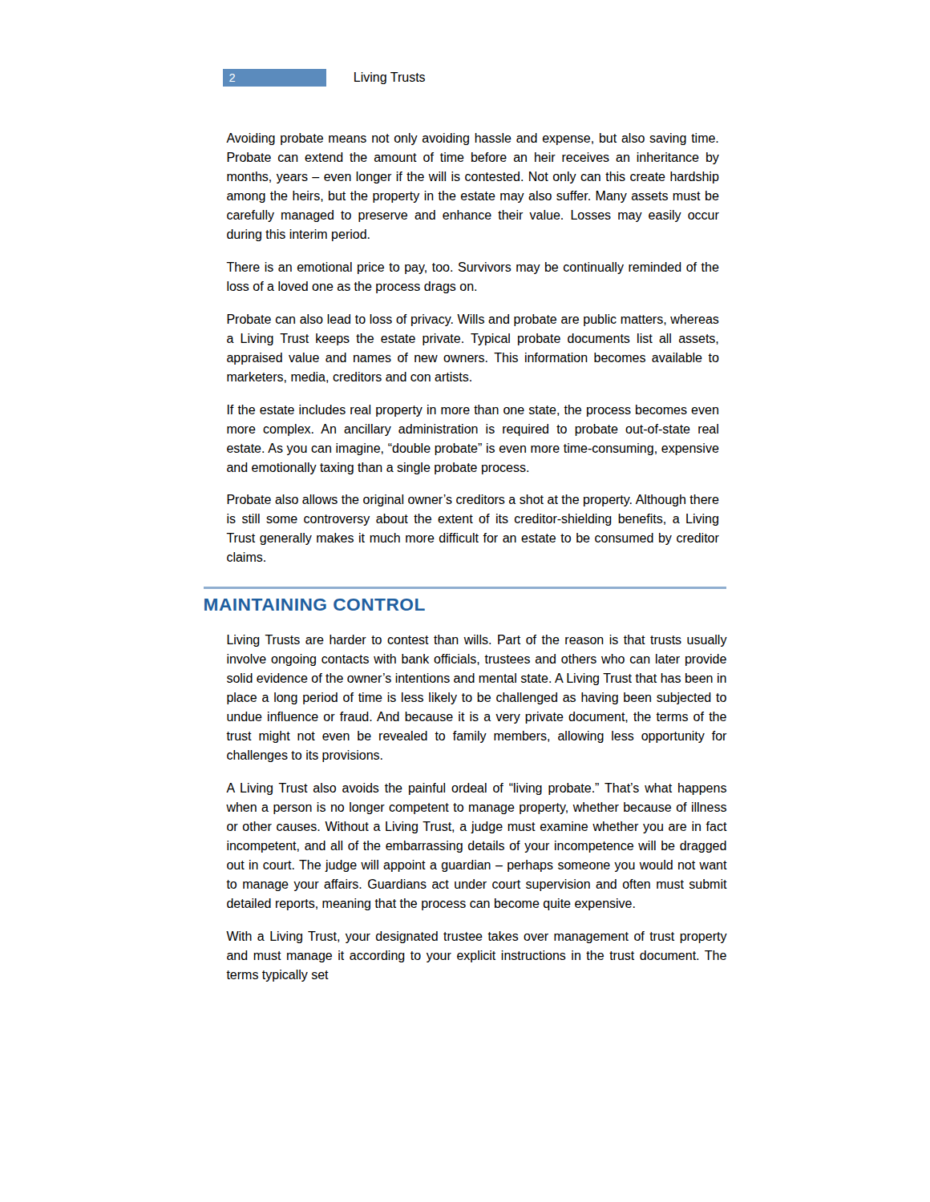2
Living Trusts
Avoiding probate means not only avoiding hassle and expense, but also saving time. Probate can extend the amount of time before an heir receives an inheritance by months, years – even longer if the will is contested. Not only can this create hardship among the heirs, but the property in the estate may also suffer. Many assets must be carefully managed to preserve and enhance their value. Losses may easily occur during this interim period.
There is an emotional price to pay, too. Survivors may be continually reminded of the loss of a loved one as the process drags on.
Probate can also lead to loss of privacy. Wills and probate are public matters, whereas a Living Trust keeps the estate private. Typical probate documents list all assets, appraised value and names of new owners. This information becomes available to marketers, media, creditors and con artists.
If the estate includes real property in more than one state, the process becomes even more complex. An ancillary administration is required to probate out-of-state real estate. As you can imagine, “double probate” is even more time-consuming, expensive and emotionally taxing than a single probate process.
Probate also allows the original owner’s creditors a shot at the property. Although there is still some controversy about the extent of its creditor-shielding benefits, a Living Trust generally makes it much more difficult for an estate to be consumed by creditor claims.
MAINTAINING CONTROL
Living Trusts are harder to contest than wills. Part of the reason is that trusts usually involve ongoing contacts with bank officials, trustees and others who can later provide solid evidence of the owner’s intentions and mental state. A Living Trust that has been in place a long period of time is less likely to be challenged as having been subjected to undue influence or fraud. And because it is a very private document, the terms of the trust might not even be revealed to family members, allowing less opportunity for challenges to its provisions.
A Living Trust also avoids the painful ordeal of “living probate.” That’s what happens when a person is no longer competent to manage property, whether because of illness or other causes. Without a Living Trust, a judge must examine whether you are in fact incompetent, and all of the embarrassing details of your incompetence will be dragged out in court. The judge will appoint a guardian – perhaps someone you would not want to manage your affairs. Guardians act under court supervision and often must submit detailed reports, meaning that the process can become quite expensive.
With a Living Trust, your designated trustee takes over management of trust property and must manage it according to your explicit instructions in the trust document. The terms typically set